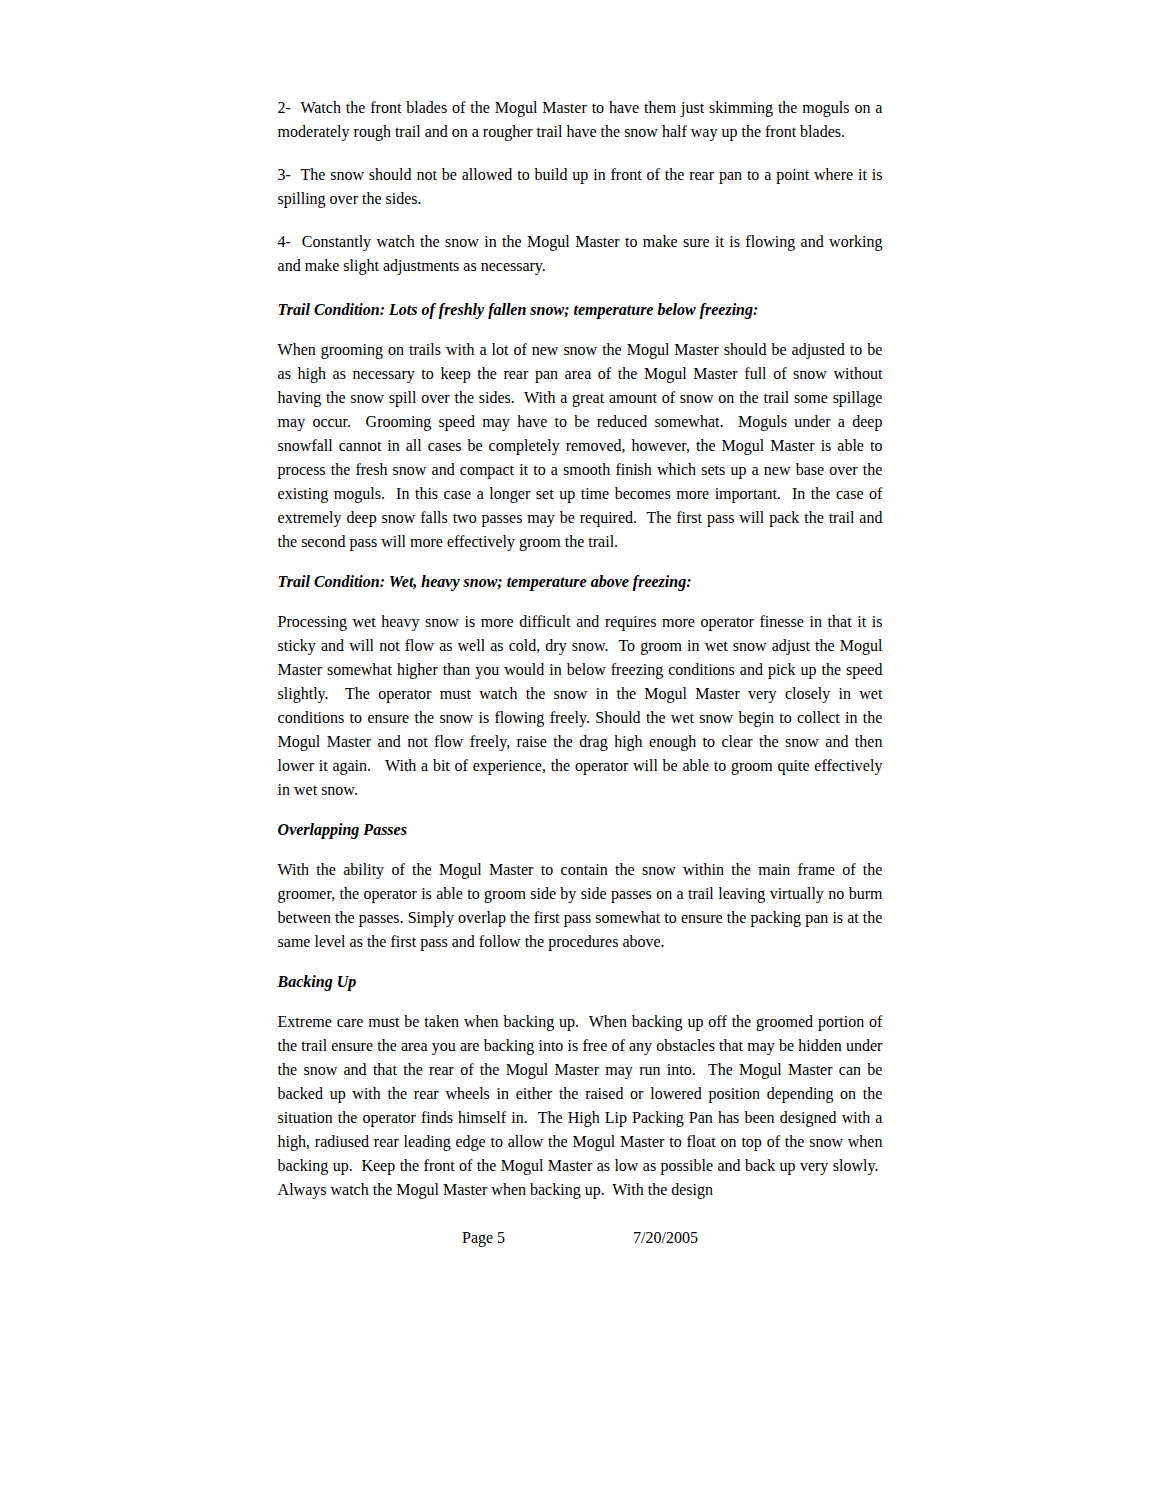2- Watch the front blades of the Mogul Master to have them just skimming the moguls on a moderately rough trail and on a rougher trail have the snow half way up the front blades.
3- The snow should not be allowed to build up in front of the rear pan to a point where it is spilling over the sides.
4- Constantly watch the snow in the Mogul Master to make sure it is flowing and working and make slight adjustments as necessary.
Trail Condition: Lots of freshly fallen snow; temperature below freezing:
When grooming on trails with a lot of new snow the Mogul Master should be adjusted to be as high as necessary to keep the rear pan area of the Mogul Master full of snow without having the snow spill over the sides. With a great amount of snow on the trail some spillage may occur. Grooming speed may have to be reduced somewhat. Moguls under a deep snowfall cannot in all cases be completely removed, however, the Mogul Master is able to process the fresh snow and compact it to a smooth finish which sets up a new base over the existing moguls. In this case a longer set up time becomes more important. In the case of extremely deep snow falls two passes may be required. The first pass will pack the trail and the second pass will more effectively groom the trail.
Trail Condition: Wet, heavy snow; temperature above freezing:
Processing wet heavy snow is more difficult and requires more operator finesse in that it is sticky and will not flow as well as cold, dry snow. To groom in wet snow adjust the Mogul Master somewhat higher than you would in below freezing conditions and pick up the speed slightly. The operator must watch the snow in the Mogul Master very closely in wet conditions to ensure the snow is flowing freely. Should the wet snow begin to collect in the Mogul Master and not flow freely, raise the drag high enough to clear the snow and then lower it again. With a bit of experience, the operator will be able to groom quite effectively in wet snow.
Overlapping Passes
With the ability of the Mogul Master to contain the snow within the main frame of the groomer, the operator is able to groom side by side passes on a trail leaving virtually no burm between the passes. Simply overlap the first pass somewhat to ensure the packing pan is at the same level as the first pass and follow the procedures above.
Backing Up
Extreme care must be taken when backing up. When backing up off the groomed portion of the trail ensure the area you are backing into is free of any obstacles that may be hidden under the snow and that the rear of the Mogul Master may run into. The Mogul Master can be backed up with the rear wheels in either the raised or lowered position depending on the situation the operator finds himself in. The High Lip Packing Pan has been designed with a high, radiused rear leading edge to allow the Mogul Master to float on top of the snow when backing up. Keep the front of the Mogul Master as low as possible and back up very slowly. Always watch the Mogul Master when backing up. With the design
Page 5 7/20/2005